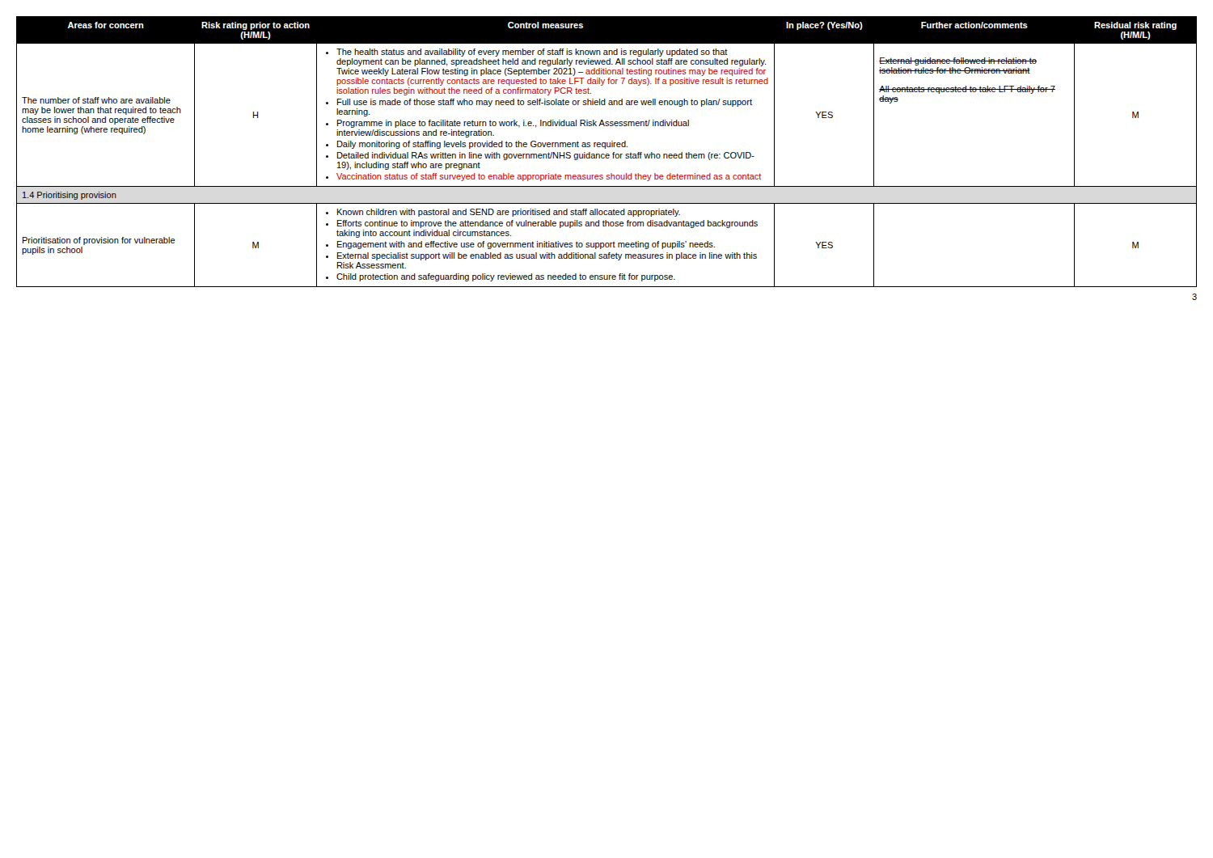| Areas for concern | Risk rating prior to action (H/M/L) | Control measures | In place? (Yes/No) | Further action/comments | Residual risk rating (H/M/L) |
| --- | --- | --- | --- | --- | --- |
| The number of staff who are available may be lower than that required to teach classes in school and operate effective home learning (where required) | H | The health status and availability of every member of staff is known and is regularly updated so that deployment can be planned, spreadsheet held and regularly reviewed. All school staff are consulted regularly. Twice weekly Lateral Flow testing in place (September 2021) – additional testing routines may be required for possible contacts (currently contacts are requested to take LFT daily for 7 days). If a positive result is returned isolation rules begin without the need of a confirmatory PCR test. Full use is made of those staff who may need to self-isolate or shield and are well enough to plan/ support learning. Programme in place to facilitate return to work, i.e., Individual Risk Assessment/ individual interview/discussions and re-integration. Daily monitoring of staffing levels provided to the Government as required. Detailed individual RAs written in line with government/NHS guidance for staff who need them (re: COVID-19), including staff who are pregnant Vaccination status of staff surveyed to enable appropriate measures should they be determined as a contact | YES | External guidance followed in relation to isolation rules for the Ormicron variant All contacts requested to take LFT daily for 7 days | M |
| 1.4 Prioritising provision |
| Prioritisation of provision for vulnerable pupils in school | M | Known children with pastoral and SEND are prioritised and staff allocated appropriately. Efforts continue to improve the attendance of vulnerable pupils and those from disadvantaged backgrounds taking into account individual circumstances. Engagement with and effective use of government initiatives to support meeting of pupils’ needs. External specialist support will be enabled as usual with additional safety measures in place in line with this Risk Assessment. Child protection and safeguarding policy reviewed as needed to ensure fit for purpose. | YES | | M |
3